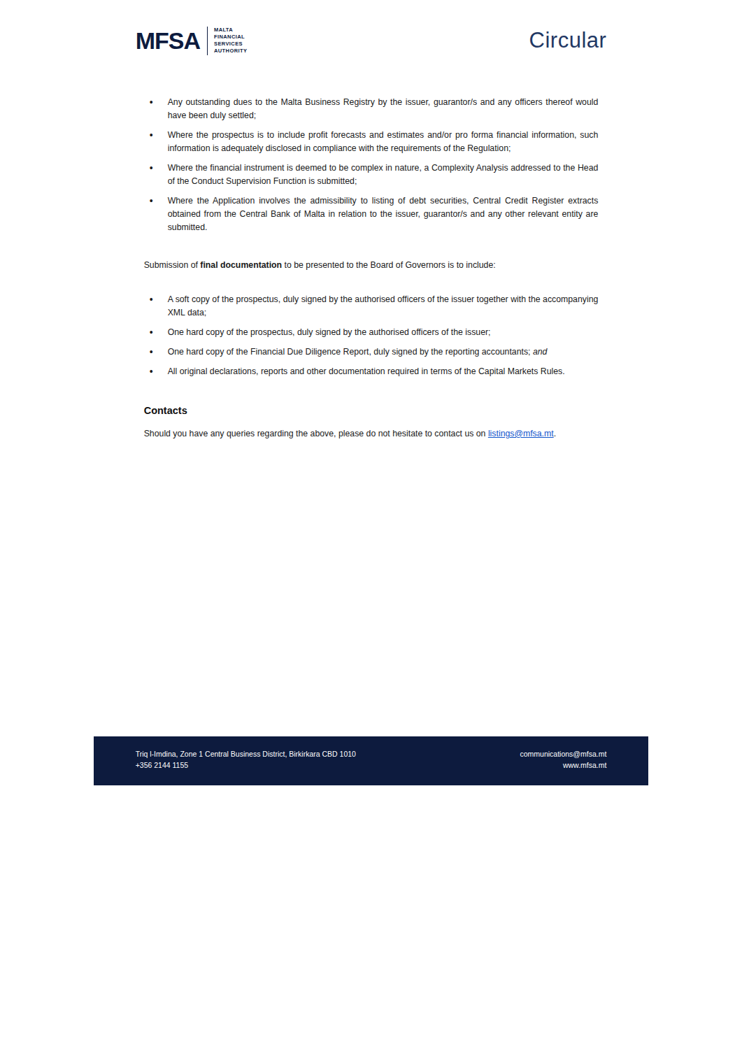MFSA
Malta
Financial
Services
Authority
Circular
Any outstanding dues to the Malta Business Registry by the issuer, guarantor/s and any officers thereof would have been duly settled;
Where the prospectus is to include profit forecasts and estimates and/or pro forma financial information, such information is adequately disclosed in compliance with the requirements of the Regulation;
Where the financial instrument is deemed to be complex in nature, a Complexity Analysis addressed to the Head of the Conduct Supervision Function is submitted;
Where the Application involves the admissibility to listing of debt securities, Central Credit Register extracts obtained from the Central Bank of Malta in relation to the issuer, guarantor/s and any other relevant entity are submitted.
Submission of final documentation to be presented to the Board of Governors is to include:
A soft copy of the prospectus, duly signed by the authorised officers of the issuer together with the accompanying XML data;
One hard copy of the prospectus, duly signed by the authorised officers of the issuer;
One hard copy of the Financial Due Diligence Report, duly signed by the reporting accountants; and
All original declarations, reports and other documentation required in terms of the Capital Markets Rules.
Contacts
Should you have any queries regarding the above, please do not hesitate to contact us on listings@mfsa.mt.
Triq l-Imdina, Zone 1 Central Business District, Birkirkara CBD 1010
+356 2144 1155
communications@mfsa.mt
www.mfsa.mt